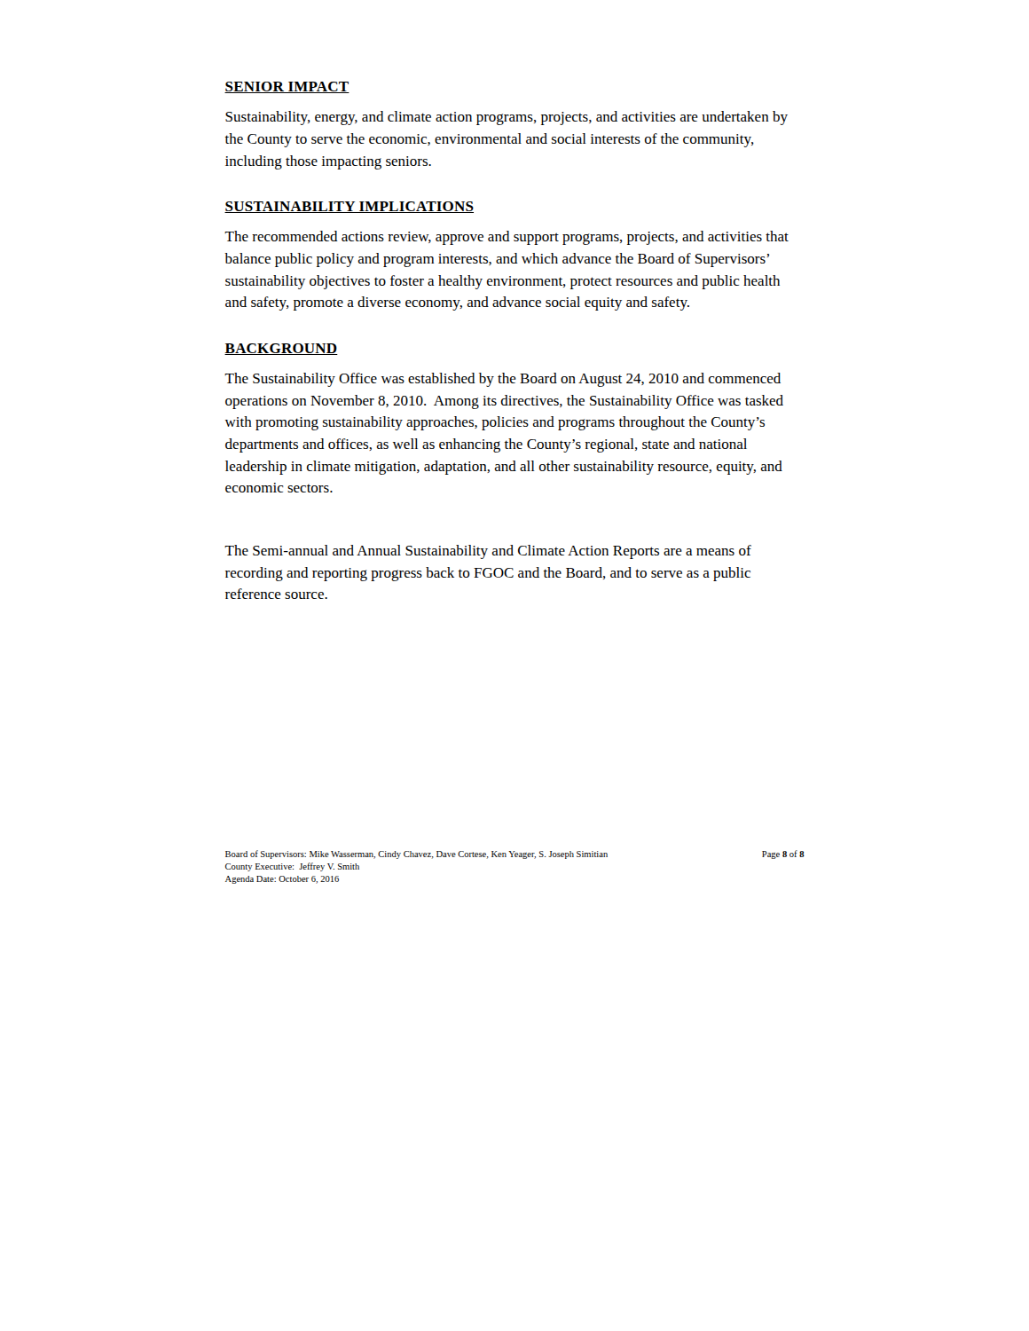SENIOR IMPACT
Sustainability, energy, and climate action programs, projects, and activities are undertaken by the County to serve the economic, environmental and social interests of the community, including those impacting seniors.
SUSTAINABILITY IMPLICATIONS
The recommended actions review, approve and support programs, projects, and activities that balance public policy and program interests, and which advance the Board of Supervisors’ sustainability objectives to foster a healthy environment, protect resources and public health and safety, promote a diverse economy, and advance social equity and safety.
BACKGROUND
The Sustainability Office was established by the Board on August 24, 2010 and commenced operations on November 8, 2010. Among its directives, the Sustainability Office was tasked with promoting sustainability approaches, policies and programs throughout the County’s departments and offices, as well as enhancing the County’s regional, state and national leadership in climate mitigation, adaptation, and all other sustainability resource, equity, and economic sectors.
The Semi-annual and Annual Sustainability and Climate Action Reports are a means of recording and reporting progress back to FGOC and the Board, and to serve as a public reference source.
Board of Supervisors: Mike Wasserman, Cindy Chavez, Dave Cortese, Ken Yeager, S. Joseph Simitian County Executive: Jeffrey V. Smith Agenda Date: October 6, 2016
Page 8 of 8